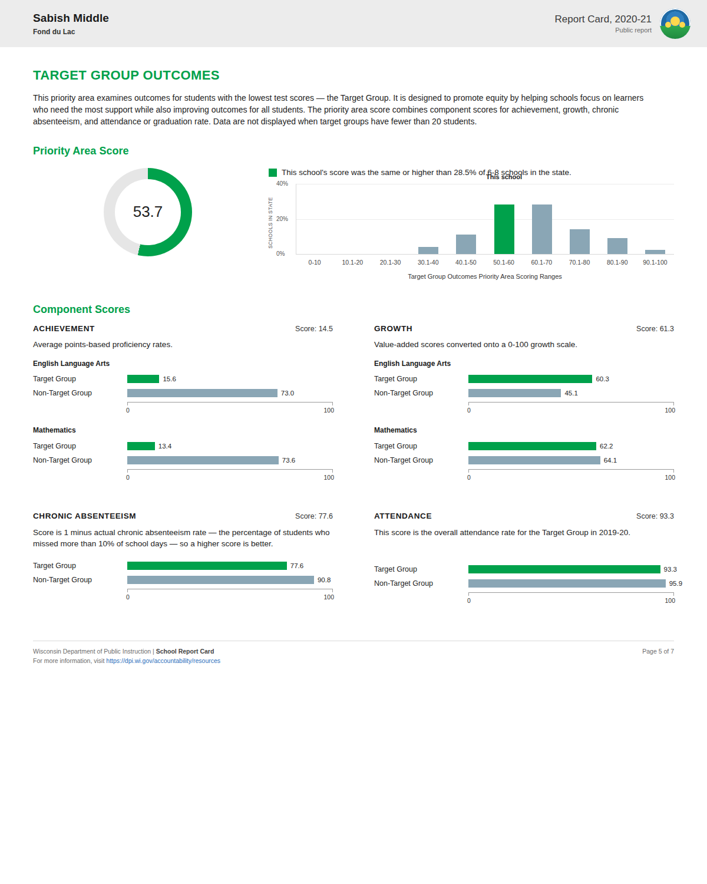Sabish Middle
Fond du Lac
Report Card, 2020-21
Public report
TARGET GROUP OUTCOMES
This priority area examines outcomes for students with the lowest test scores — the Target Group. It is designed to promote equity by helping schools focus on learners who need the most support while also improving outcomes for all students. The priority area score combines component scores for achievement, growth, chronic absenteeism, and attendance or graduation rate. Data are not displayed when target groups have fewer than 20 students.
Priority Area Score
53.7
This school's score was the same or higher than 28.5% of 6-8 schools in the state.
SCHOOLS IN STATE
40%
20%
0%
This school
0-10
10.1-20
20.1-30
30.1-40
40.1-50
50.1-60
60.1-70
70.1-80
80.1-90
90.1-100
Target Group Outcomes Priority Area Scoring Ranges
Component Scores
Achievement
Score: 14.5
Average points-based proficiency rates.
English Language Arts
Target Group
15.6
Non-Target Group
73.0
0 100
Mathematics
Target Group
13.4
Non-Target Group
73.6
0 100
Growth
Score: 61.3
Value-added scores converted onto a 0-100 growth scale.
English Language Arts
Target Group
60.3
Non-Target Group
45.1
0 100
Mathematics
Target Group
62.2
Non-Target Group
64.1
0 100
Chronic Absenteeism
Score: 77.6
Score is 1 minus actual chronic absenteeism rate — the percentage of students who missed more than 10% of school days — so a higher score is better.
Target Group
77.6
Non-Target Group
90.8
0 100
Attendance
Score: 93.3
This score is the overall attendance rate for the Target Group in 2019-20.
Target Group
93.3
Non-Target Group
95.9
0 100
Wisconsin Department of Public Instruction | School Report Card
For more information, visit https://dpi.wi.gov/accountability/resources
Page 5 of 7